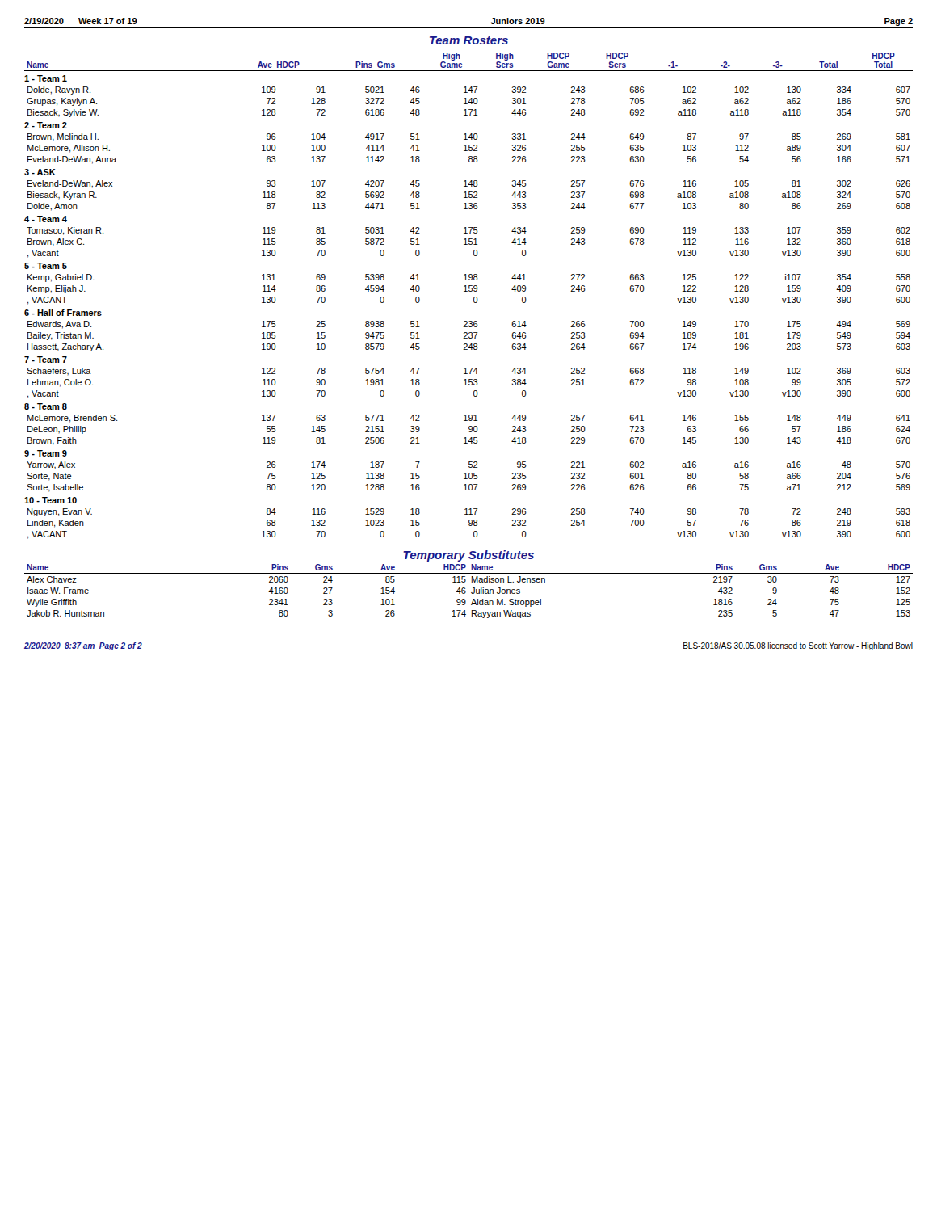2/19/2020 Week 17 of 19
Juniors 2019
Page 2
Team Rosters
| Name | Ave HDCP | Pins Gms | High Game | High Sers | HDCP Game | HDCP Sers | -1- | -2- | -3- | Total | HDCP Total |
| --- | --- | --- | --- | --- | --- | --- | --- | --- | --- | --- | --- |
| 1 - Team 1 |
| Dolde, Ravyn R. | 109 | 91 | 5021 | 46 | 147 | 392 | 243 | 686 | 102 | 102 | 130 | 334 | 607 |
| Grupas, Kaylyn A. | 72 | 128 | 3272 | 45 | 140 | 301 | 278 | 705 | a62 | a62 | a62 | 186 | 570 |
| Biesack, Sylvie W. | 128 | 72 | 6186 | 48 | 171 | 446 | 248 | 692 | a118 | a118 | a118 | 354 | 570 |
| 2 - Team 2 |
| Brown, Melinda H. | 96 | 104 | 4917 | 51 | 140 | 331 | 244 | 649 | 87 | 97 | 85 | 269 | 581 |
| McLemore, Allison H. | 100 | 100 | 4114 | 41 | 152 | 326 | 255 | 635 | 103 | 112 | a89 | 304 | 607 |
| Eveland-DeWan, Anna | 63 | 137 | 1142 | 18 | 88 | 226 | 223 | 630 | 56 | 54 | 56 | 166 | 571 |
| 3 - ASK |
| Eveland-DeWan, Alex | 93 | 107 | 4207 | 45 | 148 | 345 | 257 | 676 | 116 | 105 | 81 | 302 | 626 |
| Biesack, Kyran R. | 118 | 82 | 5692 | 48 | 152 | 443 | 237 | 698 | a108 | a108 | a108 | 324 | 570 |
| Dolde, Amon | 87 | 113 | 4471 | 51 | 136 | 353 | 244 | 677 | 103 | 80 | 86 | 269 | 608 |
| 4 - Team 4 |
| Tomasco, Kieran R. | 119 | 81 | 5031 | 42 | 175 | 434 | 259 | 690 | 119 | 133 | 107 | 359 | 602 |
| Brown, Alex C. | 115 | 85 | 5872 | 51 | 151 | 414 | 243 | 678 | 112 | 116 | 132 | 360 | 618 |
| , Vacant | 130 | 70 | 0 | 0 | 0 | 0 | | | v130 | v130 | v130 | 390 | 600 |
| 5 - Team 5 |
| Kemp, Gabriel D. | 131 | 69 | 5398 | 41 | 198 | 441 | 272 | 663 | 125 | 122 | i107 | 354 | 558 |
| Kemp, Elijah J. | 114 | 86 | 4594 | 40 | 159 | 409 | 246 | 670 | 122 | 128 | 159 | 409 | 670 |
| , VACANT | 130 | 70 | 0 | 0 | 0 | 0 | | | v130 | v130 | v130 | 390 | 600 |
| 6 - Hall of Framers |
| Edwards, Ava D. | 175 | 25 | 8938 | 51 | 236 | 614 | 266 | 700 | 149 | 170 | 175 | 494 | 569 |
| Bailey, Tristan M. | 185 | 15 | 9475 | 51 | 237 | 646 | 253 | 694 | 189 | 181 | 179 | 549 | 594 |
| Hassett, Zachary A. | 190 | 10 | 8579 | 45 | 248 | 634 | 264 | 667 | 174 | 196 | 203 | 573 | 603 |
| 7 - Team 7 |
| Schaefers, Luka | 122 | 78 | 5754 | 47 | 174 | 434 | 252 | 668 | 118 | 149 | 102 | 369 | 603 |
| Lehman, Cole O. | 110 | 90 | 1981 | 18 | 153 | 384 | 251 | 672 | 98 | 108 | 99 | 305 | 572 |
| , Vacant | 130 | 70 | 0 | 0 | 0 | 0 | | | v130 | v130 | v130 | 390 | 600 |
| 8 - Team 8 |
| McLemore, Brenden S. | 137 | 63 | 5771 | 42 | 191 | 449 | 257 | 641 | 146 | 155 | 148 | 449 | 641 |
| DeLeon, Phillip | 55 | 145 | 2151 | 39 | 90 | 243 | 250 | 723 | 63 | 66 | 57 | 186 | 624 |
| Brown, Faith | 119 | 81 | 2506 | 21 | 145 | 418 | 229 | 670 | 145 | 130 | 143 | 418 | 670 |
| 9 - Team 9 |
| Yarrow, Alex | 26 | 174 | 187 | 7 | 52 | 95 | 221 | 602 | a16 | a16 | a16 | 48 | 570 |
| Sorte, Nate | 75 | 125 | 1138 | 15 | 105 | 235 | 232 | 601 | 80 | 58 | a66 | 204 | 576 |
| Sorte, Isabelle | 80 | 120 | 1288 | 16 | 107 | 269 | 226 | 626 | 66 | 75 | a71 | 212 | 569 |
| 10 - Team 10 |
| Nguyen, Evan V. | 84 | 116 | 1529 | 18 | 117 | 296 | 258 | 740 | 98 | 78 | 72 | 248 | 593 |
| Linden, Kaden | 68 | 132 | 1023 | 15 | 98 | 232 | 254 | 700 | 57 | 76 | 86 | 219 | 618 |
| , VACANT | 130 | 70 | 0 | 0 | 0 | 0 | | | v130 | v130 | v130 | 390 | 600 |
Temporary Substitutes
| Name | Pins | Gms | Ave | HDCP | Name | Pins | Gms | Ave | HDCP |
| --- | --- | --- | --- | --- | --- | --- | --- | --- | --- |
| Alex Chavez | 2060 | 24 | 85 | 115 | Madison L. Jensen | 2197 | 30 | 73 | 127 |
| Isaac W. Frame | 4160 | 27 | 154 | 46 | Julian Jones | 432 | 9 | 48 | 152 |
| Wylie Griffith | 2341 | 23 | 101 | 99 | Aidan M. Stroppel | 1816 | 24 | 75 | 125 |
| Jakob R. Huntsman | 80 | 3 | 26 | 174 | Rayyan Waqas | 235 | 5 | 47 | 153 |
2/20/2020 8:37 am Page 2 of 2
BLS-2018/AS 30.05.08 licensed to Scott Yarrow - Highland Bowl